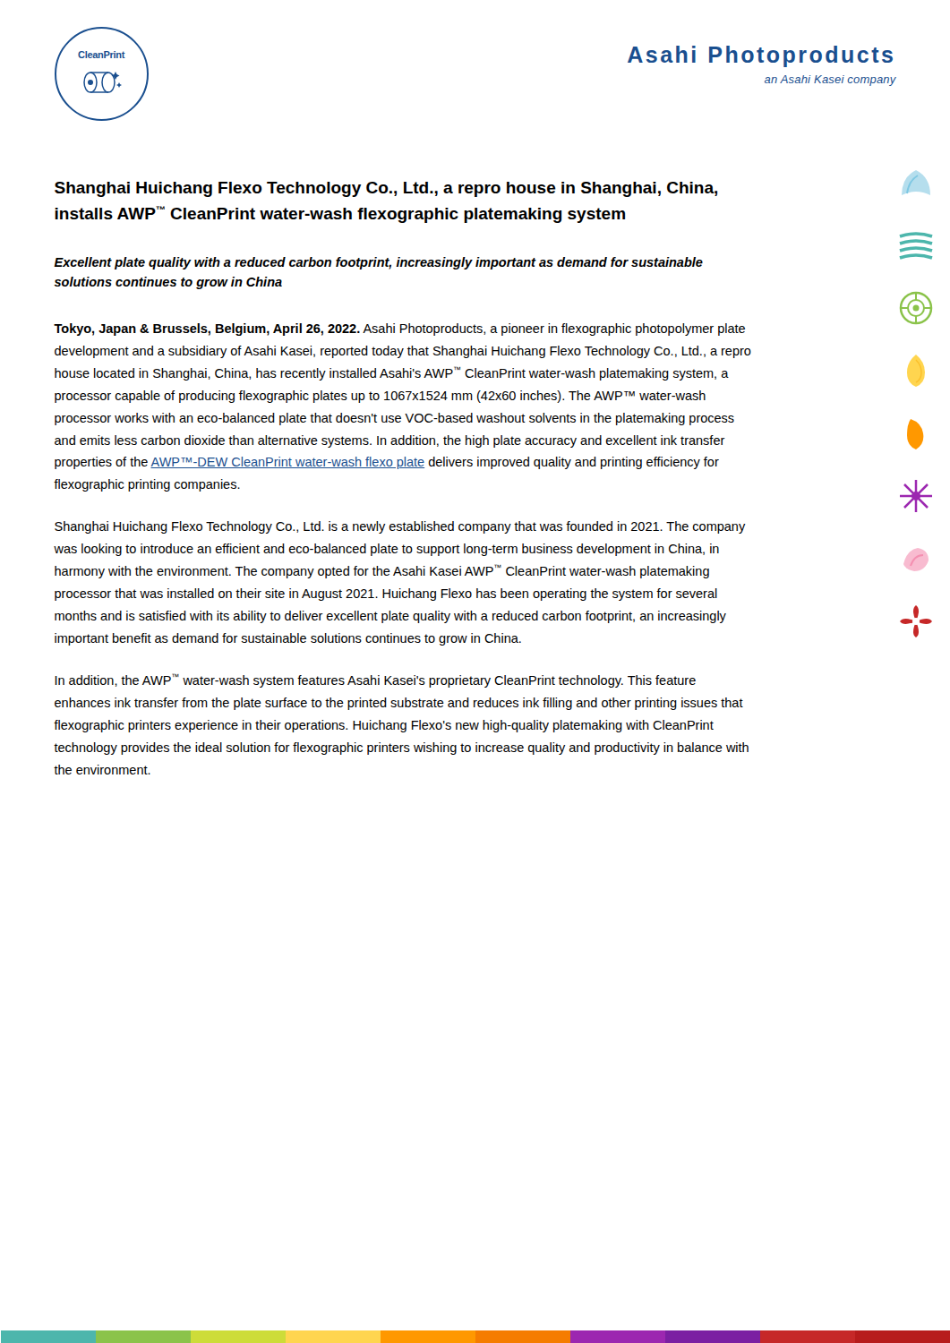CleanPrint
Asahi Photoproducts
an Asahi Kasei company
Shanghai Huichang Flexo Technology Co., Ltd., a repro house in Shanghai, China, installs AWP™ CleanPrint water-wash flexographic platemaking system
Excellent plate quality with a reduced carbon footprint, increasingly important as demand for sustainable solutions continues to grow in China
Tokyo, Japan & Brussels, Belgium, April 26, 2022. Asahi Photoproducts, a pioneer in flexographic photopolymer plate development and a subsidiary of Asahi Kasei, reported today that Shanghai Huichang Flexo Technology Co., Ltd., a repro house located in Shanghai, China, has recently installed Asahi's AWP™ CleanPrint water-wash platemaking system, a processor capable of producing flexographic plates up to 1067x1524 mm (42x60 inches). The AWP™ water-wash processor works with an eco-balanced plate that doesn't use VOC-based washout solvents in the platemaking process and emits less carbon dioxide than alternative systems. In addition, the high plate accuracy and excellent ink transfer properties of the AWP™-DEW CleanPrint water-wash flexo plate delivers improved quality and printing efficiency for flexographic printing companies.
Shanghai Huichang Flexo Technology Co., Ltd. is a newly established company that was founded in 2021. The company was looking to introduce an efficient and eco-balanced plate to support long-term business development in China, in harmony with the environment. The company opted for the Asahi Kasei AWP™ CleanPrint water-wash platemaking processor that was installed on their site in August 2021. Huichang Flexo has been operating the system for several months and is satisfied with its ability to deliver excellent plate quality with a reduced carbon footprint, an increasingly important benefit as demand for sustainable solutions continues to grow in China.
In addition, the AWP™ water-wash system features Asahi Kasei's proprietary CleanPrint technology. This feature enhances ink transfer from the plate surface to the printed substrate and reduces ink filling and other printing issues that flexographic printers experience in their operations. Huichang Flexo's new high-quality platemaking with CleanPrint technology provides the ideal solution for flexographic printers wishing to increase quality and productivity in balance with the environment.